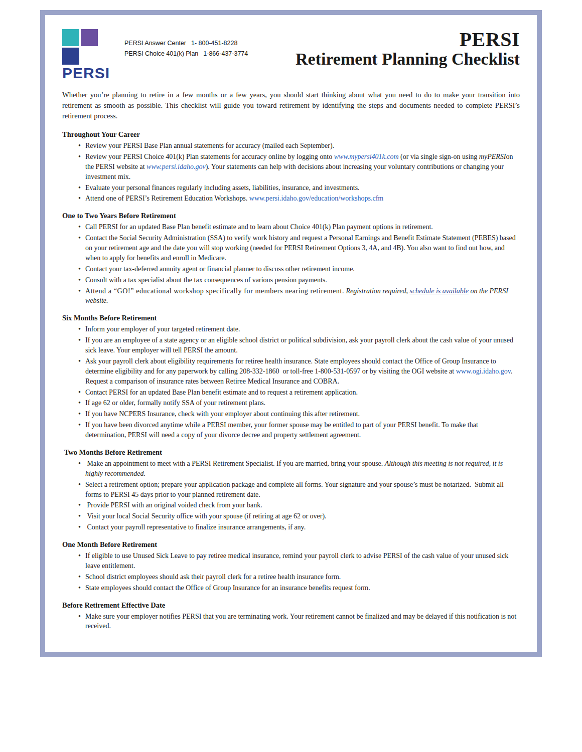PERSI
PERSI Answer Center1- 800-451-8228
PERSI Choice 401(k) Plan1-866-437-3774
PERSI
Retirement Planning Checklist
Whether you’re planning to retire in a few months or a few years, you should start thinking about what you need to do to make your transition into retirement as smooth as possible. This checklist will guide you toward retirement by identifying the steps and documents needed to complete PERSI’s retirement process.
Throughout Your Career
Review your PERSI Base Plan annual statements for accuracy (mailed each September).
Review your PERSI Choice 401(k) Plan statements for accuracy online by logging onto www.mypersi401k.com (or via single sign-on using myPERSIon the PERSI website at www.persi.idaho.gov). Your statements can help with decisions about increasing your voluntary contributions or changing your investment mix.
Evaluate your personal finances regularly including assets, liabilities, insurance, and investments.
Attend one of PERSI’s Retirement Education Workshops. www.persi.idaho.gov/education/workshops.cfm
One to Two Years Before Retirement
Call PERSI for an updated Base Plan benefit estimate and to learn about Choice 401(k) Plan payment options in retirement.
Contact the Social Security Administration (SSA) to verify work history and request a Personal Earnings and Benefit Estimate Statement (PEBES) based on your retirement age and the date you will stop working (needed for PERSI Retirement Options 3, 4A, and 4B). You also want to find out how, and when to apply for benefits and enroll in Medicare.
Contact your tax-deferred annuity agent or financial planner to discuss other retirement income.
Consult with a tax specialist about the tax consequences of various pension payments.
Attend a “GO!” educational workshop specifically for members nearing retirement. Registration required, schedule is available on the PERSI website.
Six Months Before Retirement
Inform your employer of your targeted retirement date.
If you are an employee of a state agency or an eligible school district or political subdivision, ask your payroll clerk about the cash value of your unused sick leave. Your employer will tell PERSI the amount.
Ask your payroll clerk about eligibility requirements for retiree health insurance. State employees should contact the Office of Group Insurance to determine eligibility and for any paperwork by calling 208-332-1860 or toll-free 1-800-531-0597 or by visiting the OGI website at www.ogi.idaho.gov. Request a comparison of insurance rates between Retiree Medical Insurance and COBRA.
Contact PERSI for an updated Base Plan benefit estimate and to request a retirement application.
If age 62 or older, formally notify SSA of your retirement plans.
If you have NCPERS Insurance, check with your employer about continuing this after retirement.
If you have been divorced anytime while a PERSI member, your former spouse may be entitled to part of your PERSI benefit. To make that determination, PERSI will need a copy of your divorce decree and property settlement agreement.
Two Months Before Retirement
Make an appointment to meet with a PERSI Retirement Specialist. If you are married, bring your spouse. Although this meeting is not required, it is highly recommended.
Select a retirement option; prepare your application package and complete all forms. Your signature and your spouse’s must be notarized. Submit all forms to PERSI 45 days prior to your planned retirement date.
Provide PERSI with an original voided check from your bank.
Visit your local Social Security office with your spouse (if retiring at age 62 or over).
Contact your payroll representative to finalize insurance arrangements, if any.
One Month Before Retirement
If eligible to use Unused Sick Leave to pay retiree medical insurance, remind your payroll clerk to advise PERSI of the cash value of your unused sick leave entitlement.
School district employees should ask their payroll clerk for a retiree health insurance form.
State employees should contact the Office of Group Insurance for an insurance benefits request form.
Before Retirement Effective Date
Make sure your employer notifies PERSI that you are terminating work. Your retirement cannot be finalized and may be delayed if this notification is not received.